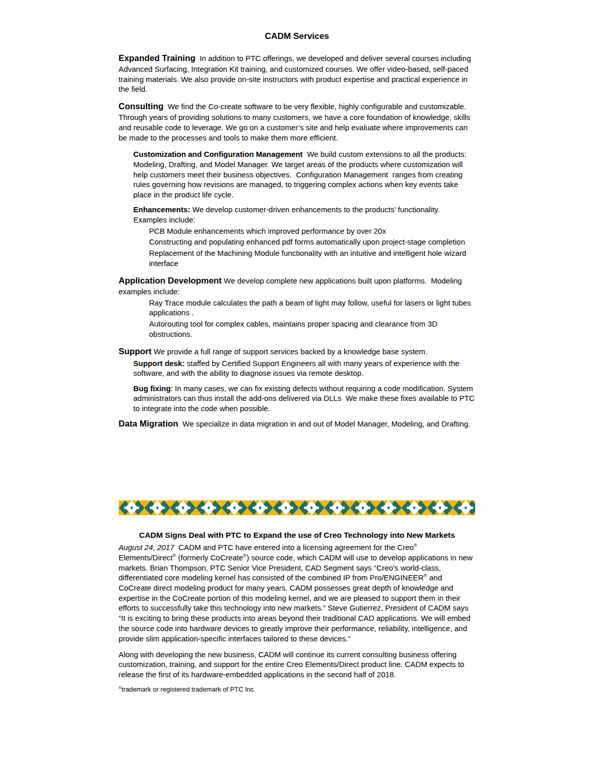CADM Services
Expanded Training In addition to PTC offerings, we developed and deliver several courses including Advanced Surfacing, Integration Kit training, and customized courses. We offer video-based, self-paced training materials. We also provide on-site instructors with product expertise and practical experience in the field.
Consulting We find the Co-create software to be very flexible, highly configurable and customizable. Through years of providing solutions to many customers, we have a core foundation of knowledge, skills and reusable code to leverage. We go on a customer’s site and help evaluate where improvements can be made to the processes and tools to make them more efficient.
Customization and Configuration Management We build custom extensions to all the products: Modeling, Drafting, and Model Manager. We target areas of the products where customization will help customers meet their business objectives. Configuration Management ranges from creating rules governing how revisions are managed, to triggering complex actions when key events take place in the product life cycle.
Enhancements: We develop customer-driven enhancements to the products’ functionality. Examples include:
PCB Module enhancements which improved performance by over 20x
Constructing and populating enhanced pdf forms automatically upon project-stage completion
Replacement of the Machining Module functionality with an intuitive and intelligent hole wizard interface
Application Development We develop complete new applications built upon platforms. Modeling examples include:
Ray Trace module calculates the path a beam of light may follow, useful for lasers or light tubes applications .
Autorouting tool for complex cables, maintains proper spacing and clearance from 3D obstructions.
Support We provide a full range of support services backed by a knowledge base system.
Support desk: staffed by Certified Support Engineers all with many years of experience with the software, and with the ability to diagnose issues via remote desktop.
Bug fixing: In many cases, we can fix existing defects without requiring a code modification. System administrators can thus install the add-ons delivered via DLLs We make these fixes available to PTC to integrate into the code when possible.
Data Migration We specialize in data migration in and out of Model Manager, Modeling, and Drafting.
CADM Signs Deal with PTC to Expand the use of Creo Technology into New Markets
August 24, 2017 CADM and PTC have entered into a licensing agreement for the Creo® Elements/Direct® (formerly CoCreate®) source code, which CADM will use to develop applications in new markets. Brian Thompson, PTC Senior Vice President, CAD Segment says “Creo’s world-class, differentiated core modeling kernel has consisted of the combined IP from Pro/ENGINEER® and CoCreate direct modeling product for many years. CADM possesses great depth of knowledge and expertise in the CoCreate portion of this modeling kernel, and we are pleased to support them in their efforts to successfully take this technology into new markets.” Steve Gutierrez, President of CADM says “It is exciting to bring these products into areas beyond their traditional CAD applications. We will embed the source code into hardware devices to greatly improve their performance, reliability, intelligence, and provide slim application-specific interfaces tailored to these devices.”
Along with developing the new business, CADM will continue its current consulting business offering customization, training, and support for the entire Creo Elements/Direct product line. CADM expects to release the first of its hardware-embedded applications in the second half of 2018.
®trademark or registered trademark of PTC Inc.